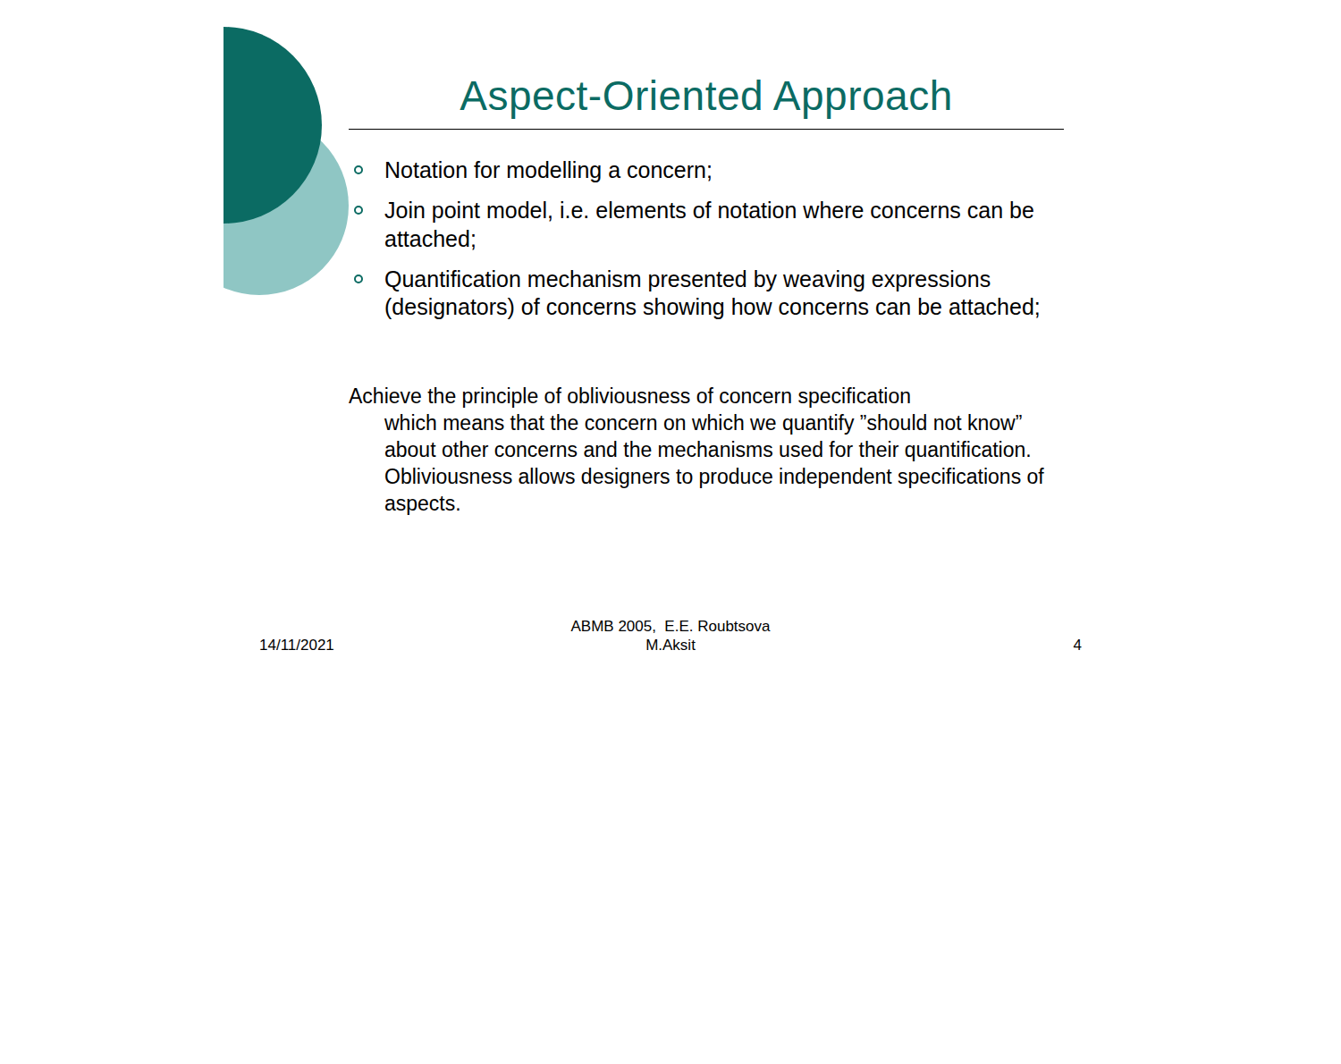Aspect-Oriented Approach
Notation for modelling a concern;
Join point model, i.e. elements of notation where concerns can be attached;
Quantification mechanism presented by weaving expressions (designators) of concerns showing how concerns can be attached;
Achieve the principle of obliviousness of concern specification which means that the concern on which we quantify ”should not know” about other concerns and the mechanisms used for their quantification. Obliviousness allows designers to produce independent specifications of aspects.
14/11/2021
ABMB 2005, E.E. Roubtsova
M.Aksit
4